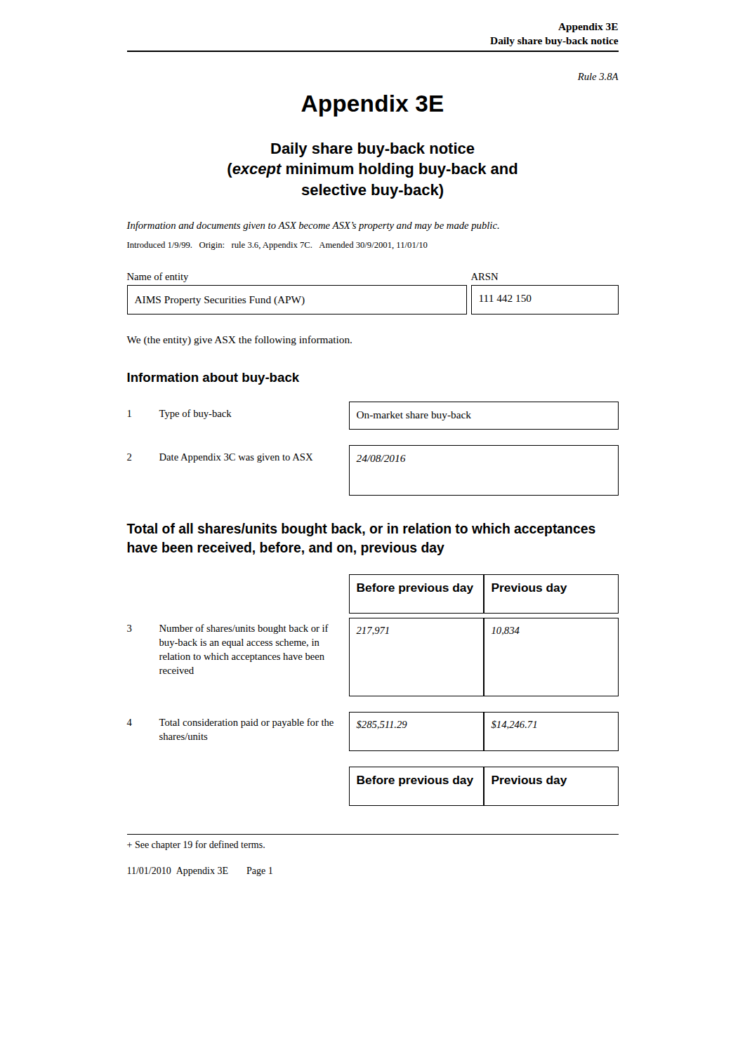Appendix 3E
Daily share buy-back notice
Rule 3.8A
Appendix 3E
Daily share buy-back notice
(except minimum holding buy-back and
selective buy-back)
Information and documents given to ASX become ASX’s property and may be made public.
Introduced 1/9/99. Origin: rule 3.6, Appendix 7C. Amended 30/9/2001, 11/01/10
Name of entity
ARSN
AIMS Property Securities Fund (APW)
111 442 150
We (the entity) give ASX the following information.
Information about buy-back
1
Type of buy-back
On-market share buy-back
2
Date Appendix 3C was given to ASX
24/08/2016
Total of all shares/units bought back, or in relation to which acceptances have been received, before, and on, previous day
Before previous day
Previous day
3
Number of shares/units bought back or if buy-back is an equal access scheme, in relation to which acceptances have been received
217,971
10,834
4
Total consideration paid or payable for the shares/units
$285,511.29
$14,246.71
Before previous day
Previous day
+ See chapter 19 for defined terms.
11/01/2010 Appendix 3E Page 1